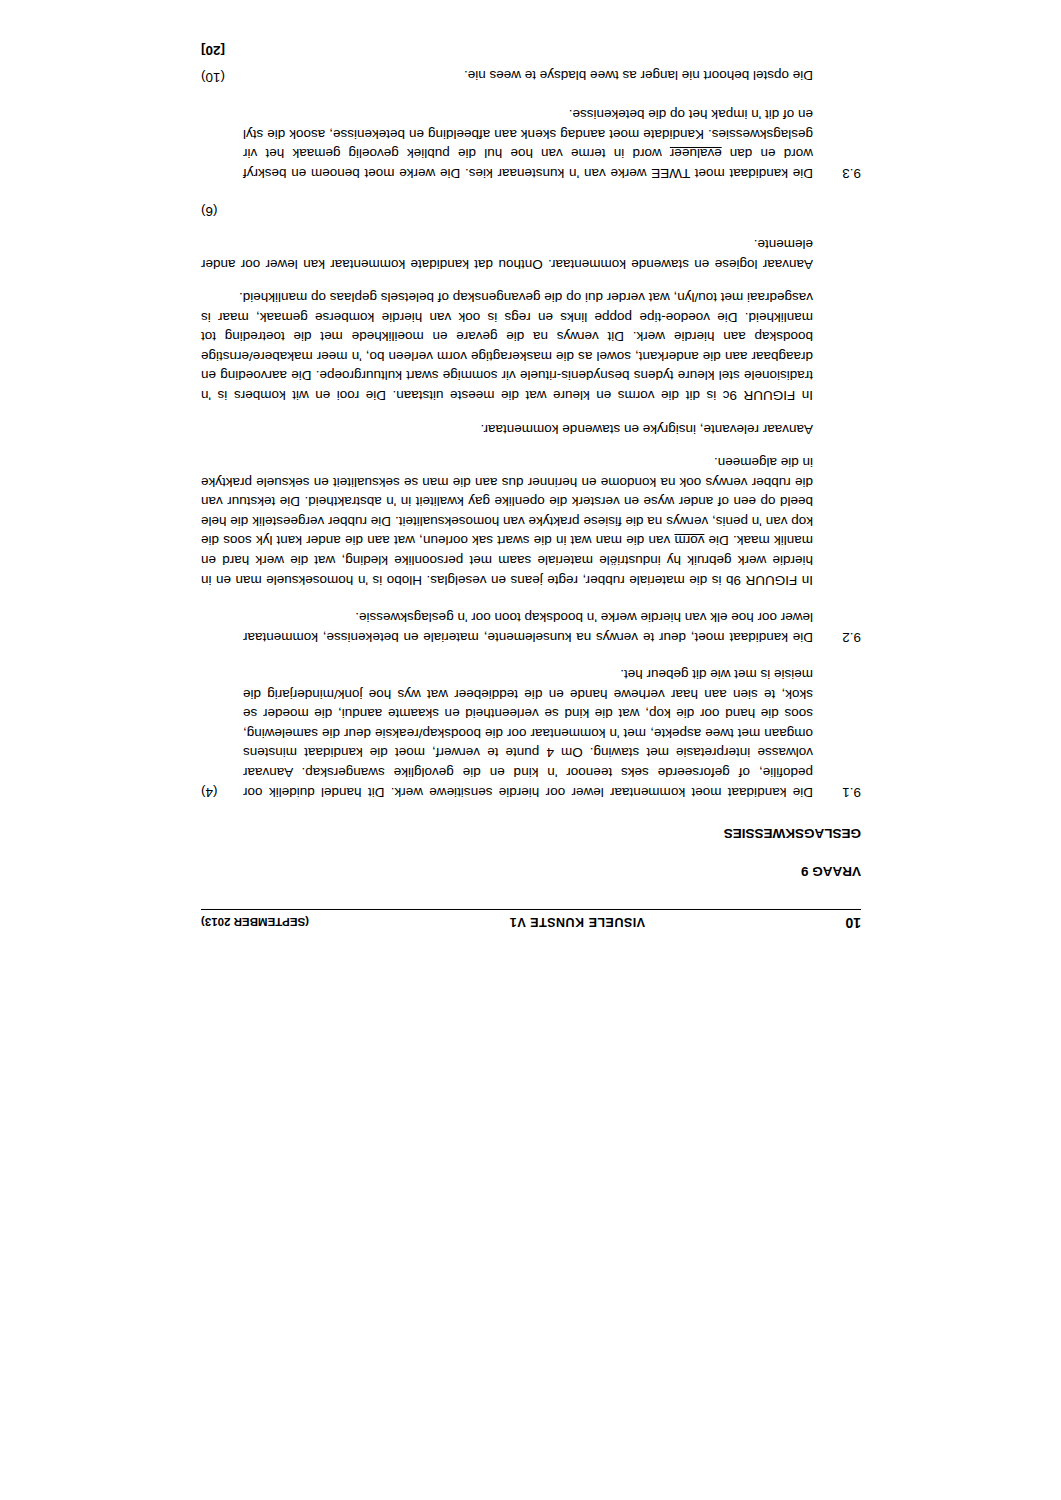10 VISUELE KUNSTE V1 (SEPTEMBER 2013)
VRAAG 9
GESLAGSKWESSIES
9.1
Die kandidaat moet kommentaar lewer oor hierdie sensitiewe werk. Dit handel duidelik oor pedofilie, of geforseerde seks teenoor 'n kind en die gevolglike swangerskap. Aanvaar volwasse interpretasie met stawing. Om 4 punte te verwerf, moet die kandidaat minstens omgaan met twee aspekte, met 'n kommentaar oor die boodskap/reaksie deur die samelewing, soos die hand oor die kop, wat die kind se verleentheid en skaamte aandui, die moeder se skok, te sien aan haar verhewe hande en die teddiebeer wat wys hoe jonk/minderjarig die meisie is met wie dit gebeur het.
(4)
9.2
Die kandidaat moet, deur te verwys na kunselemente, materiale en betekenisse, kommentaar lewer oor hoe elk van hierdie werke 'n boodskap toon oor 'n geslagskwessie.
In FIGUUR 9b is die materiale rubber, regte jeans en veselglas. Hlobo is 'n homoseksuele man en in hierdie werk gebruik hy industriële materiale saam met persoonlike kleding, wat die werk hard en manlik maak. Die vorm van die man wat in die swart sak oorleun, wat aan die ander kant lyk soos die kop van 'n penis, verwys na die fisiese praktyke van homoseksualiteit. Die rubber vergeestelik die hele beeld op een of ander wyse en versterk die openlike gay kwaliteit in 'n abstraktheid. Die tekstuur van die rubber verwys ook na kondome en herinner dus aan die man se seksualiteit en seksuele praktyke in die algemeen.
Aanvaar relevante, insigryke en stawende kommentaar.
In FIGUUR 9c is dit die vorms en kleure wat die meeste uitstaan. Die rooi en wit kombers is 'n tradisionele stel kleure tydens besnydenis-rituele vir sommige swart kultuurgroepe. Die aarvoeding en draagbaar aan die anderkant, sowel as die maskeragtige vorm verleen bo, 'n meer makabere/ernstige boodskap aan hierdie werk. Dit verwys na die gevare en moeilikhede met die toetreding tot manlikheid. Die voedoe-tipe poppe links en regs is ook van hierdie komberse gemaak, maar is vasgedraai met tou/lyn, wat verder dui op die gevangenskap of beletsels geplaas op manlikheid.
Aanvaar logiese en stawende kommentaar. Onthou dat kandidate kommentaar kan lewer oor ander elemente.
(6)
9.3
Die kandidaat moet TWEE werke van 'n kunstenaar kies. Die werke moet benoem en beskryf word en dan evalueer word in terme van hoe hul die publiek gevoelig gemaak het vir geslagskwessies. Kandidate moet aandag skenk aan afbeelding en betekenisse, asook die styl en of dit 'n impak het op die betekenisse.
(10)
Die opstel behoort nie langer as twee bladsye te wees nie.
[20]